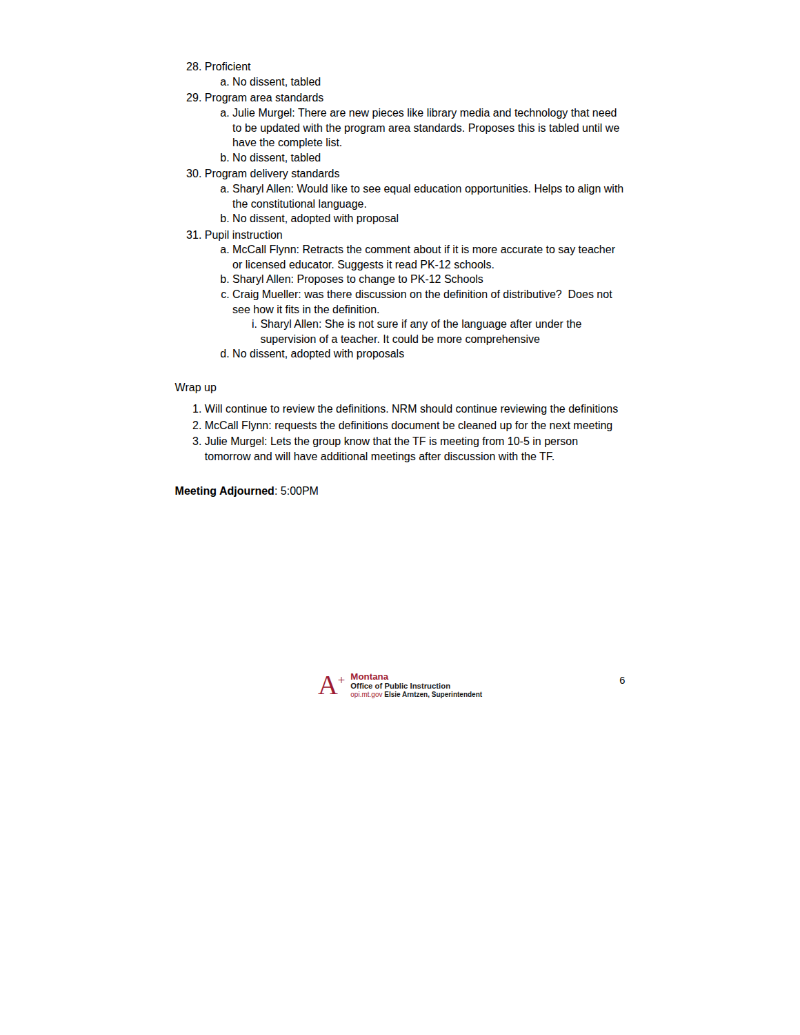Proficient
No dissent, tabled
Program area standards
Julie Murgel: There are new pieces like library media and technology that need to be updated with the program area standards. Proposes this is tabled until we have the complete list.
No dissent, tabled
Program delivery standards
Sharyl Allen: Would like to see equal education opportunities. Helps to align with the constitutional language.
No dissent, adopted with proposal
Pupil instruction
McCall Flynn: Retracts the comment about if it is more accurate to say teacher or licensed educator. Suggests it read PK-12 schools.
Sharyl Allen: Proposes to change to PK-12 Schools
Craig Mueller: was there discussion on the definition of distributive? Does not see how it fits in the definition.
Sharyl Allen: She is not sure if any of the language after under the supervision of a teacher. It could be more comprehensive
No dissent, adopted with proposals
Wrap up
Will continue to review the definitions. NRM should continue reviewing the definitions
McCall Flynn: requests the definitions document be cleaned up for the next meeting
Julie Murgel: Lets the group know that the TF is meeting from 10-5 in person tomorrow and will have additional meetings after discussion with the TF.
Meeting Adjourned: 5:00PM
A+
Montana
Office of Public Instruction
opi.mt.gov Elsie Arntzen, Superintendent
6